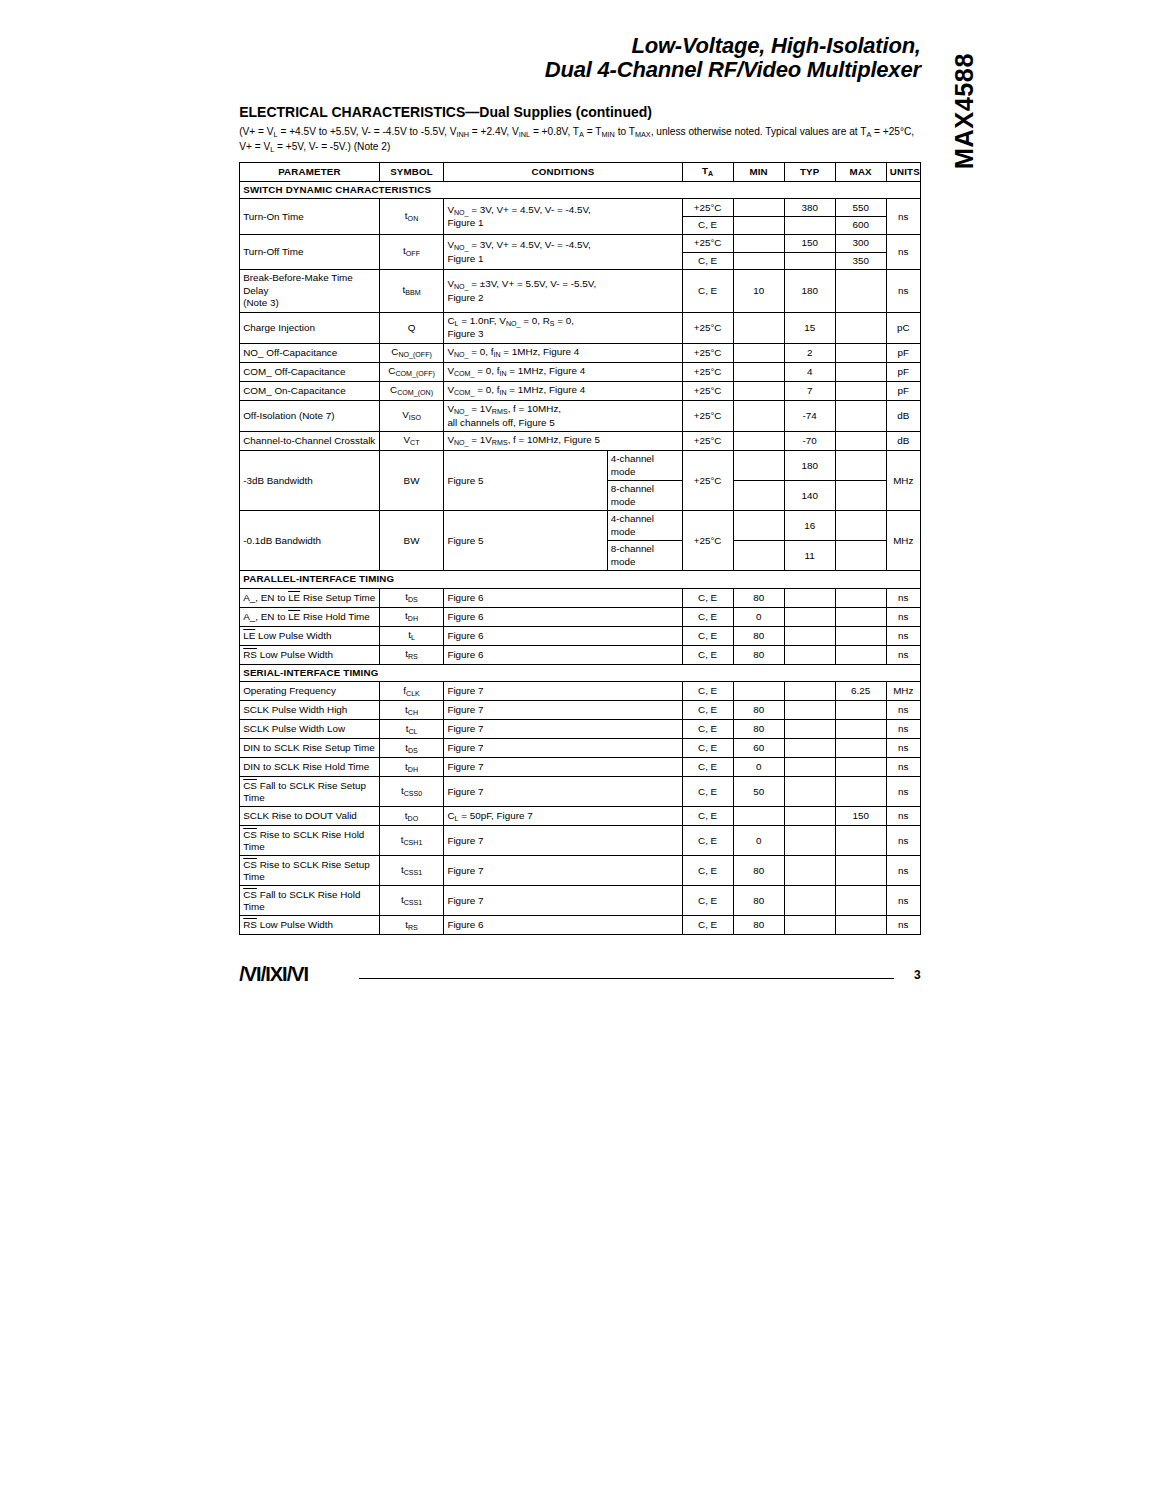MAX4588
Low-Voltage, High-Isolation,
Dual 4-Channel RF/Video Multiplexer
ELECTRICAL CHARACTERISTICS—Dual Supplies (continued)
(V+ = VL = +4.5V to +5.5V, V- = -4.5V to -5.5V, VINH = +2.4V, VINL = +0.8V, TA = TMIN to TMAX, unless otherwise noted. Typical values are at TA = +25°C, V+ = VL = +5V, V- = -5V.) (Note 2)
| PARAMETER | SYMBOL | CONDITIONS | T A | MIN | TYP | MAX | UNITS |
| --- | --- | --- | --- | --- | --- | --- | --- |
| SWITCH DYNAMIC CHARACTERISTICS |
| Turn-On Time | t ON | V NO_ = 3V, V+ = 4.5V, V- = -4.5V, Figure 1 | +25°C | | 380 | 550 | ns |
| C, E | | | 600 |
| Turn-Off Time | t OFF | V NO_ = 3V, V+ = 4.5V, V- = -4.5V, Figure 1 | +25°C | | 150 | 300 | ns |
| C, E | | | 350 |
| Break-Before-Make Time Delay (Note 3) | t BBM | V NO_ = ±3V, V+ = 5.5V, V- = -5.5V, Figure 2 | C, E | 10 | 180 | | ns |
| Charge Injection | Q | C L = 1.0nF, V NO_ = 0, R S = 0, Figure 3 | +25°C | | 15 | | pC |
| NO_ Off-Capacitance | C NO_(OFF) | V NO_ = 0, f IN = 1MHz, Figure 4 | +25°C | | 2 | | pF |
| COM_ Off-Capacitance | C COM_(OFF) | V COM_ = 0, f IN = 1MHz, Figure 4 | +25°C | | 4 | | pF |
| COM_ On-Capacitance | C COM_(ON) | V COM_ = 0, f IN = 1MHz, Figure 4 | +25°C | | 7 | | pF |
| Off-Isolation (Note 7) | V ISO | V NO_ = 1V RMS , f = 10MHz, all channels off, Figure 5 | +25°C | | -74 | | dB |
| Channel-to-Channel Crosstalk | V CT | V NO_ = 1V RMS , f = 10MHz, Figure 5 | +25°C | | -70 | | dB |
| -3dB Bandwidth | BW | Figure 5 | 4-channel mode | +25°C | | 180 | | MHz |
| 8-channel mode | | 140 | |
| -0.1dB Bandwidth | BW | Figure 5 | 4-channel mode | +25°C | | 16 | | MHz |
| 8-channel mode | | 11 | |
| PARALLEL-INTERFACE TIMING |
| A_, EN to LE Rise Setup Time | t DS | Figure 6 | C, E | 80 | | | ns |
| A_, EN to LE Rise Hold Time | t DH | Figure 6 | C, E | 0 | | | ns |
| LE Low Pulse Width | t L | Figure 6 | C, E | 80 | | | ns |
| RS Low Pulse Width | t RS | Figure 6 | C, E | 80 | | | ns |
| SERIAL-INTERFACE TIMING |
| Operating Frequency | f CLK | Figure 7 | C, E | | | 6.25 | MHz |
| SCLK Pulse Width High | t CH | Figure 7 | C, E | 80 | | | ns |
| SCLK Pulse Width Low | t CL | Figure 7 | C, E | 80 | | | ns |
| DIN to SCLK Rise Setup Time | t DS | Figure 7 | C, E | 60 | | | ns |
| DIN to SCLK Rise Hold Time | t DH | Figure 7 | C, E | 0 | | | ns |
| CS Fall to SCLK Rise Setup Time | t CSS0 | Figure 7 | C, E | 50 | | | ns |
| SCLK Rise to DOUT Valid | t DO | C L = 50pF, Figure 7 | C, E | | | 150 | ns |
| CS Rise to SCLK Rise Hold Time | t CSH1 | Figure 7 | C, E | 0 | | | ns |
| CS Rise to SCLK Rise Setup Time | t CSS1 | Figure 7 | C, E | 80 | | | ns |
| CS Fall to SCLK Rise Hold Time | t CSS1 | Figure 7 | C, E | 80 | | | ns |
| RS Low Pulse Width | t RS | Figure 6 | C, E | 80 | | | ns |
/VI/IXI/VI
3